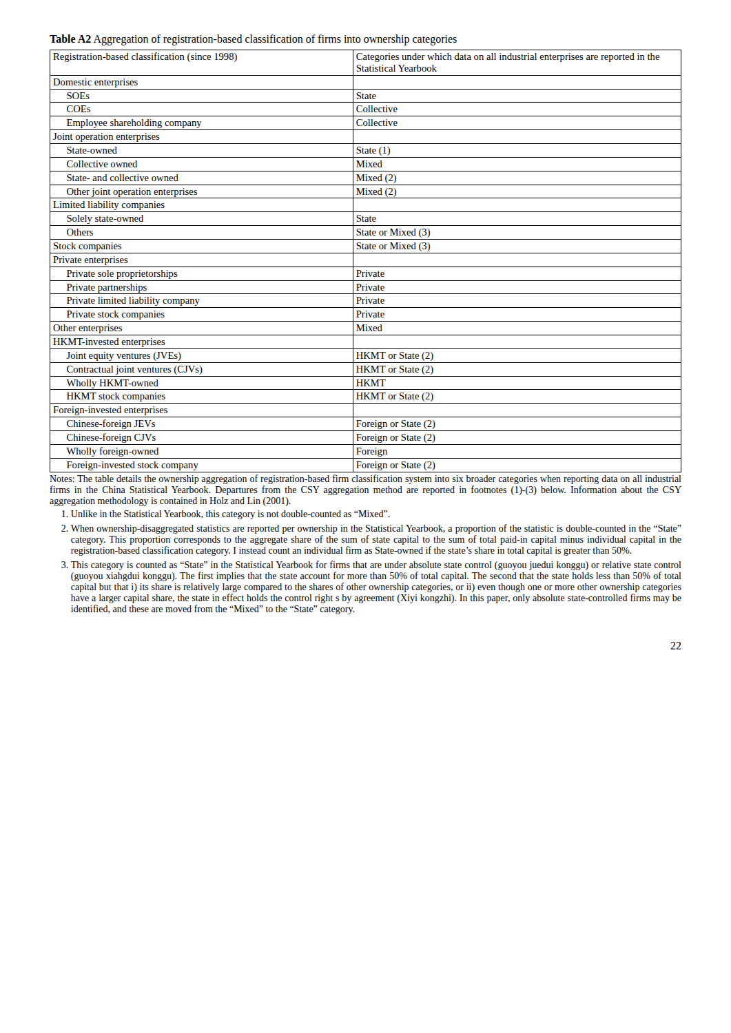Table A2 Aggregation of registration-based classification of firms into ownership categories
| Registration-based classification (since 1998) | Categories under which data on all industrial enterprises are reported in the Statistical Yearbook |
| Domestic enterprises | |
| SOEs | State |
| COEs | Collective |
| Employee shareholding company | Collective |
| Joint operation enterprises | |
| State-owned | State (1) |
| Collective owned | Mixed |
| State- and collective owned | Mixed (2) |
| Other joint operation enterprises | Mixed (2) |
| Limited liability companies | |
| Solely state-owned | State |
| Others | State or Mixed (3) |
| Stock companies | State or Mixed (3) |
| Private enterprises | |
| Private sole proprietorships | Private |
| Private partnerships | Private |
| Private limited liability company | Private |
| Private stock companies | Private |
| Other enterprises | Mixed |
| HKMT-invested enterprises | |
| Joint equity ventures (JVEs) | HKMT or State (2) |
| Contractual joint ventures (CJVs) | HKMT or State (2) |
| Wholly HKMT-owned | HKMT |
| HKMT stock companies | HKMT or State (2) |
| Foreign-invested enterprises | |
| Chinese-foreign JEVs | Foreign or State (2) |
| Chinese-foreign CJVs | Foreign or State (2) |
| Wholly foreign-owned | Foreign |
| Foreign-invested stock company | Foreign or State (2) |
Notes: The table details the ownership aggregation of registration-based firm classification system into six broader categories when reporting data on all industrial firms in the China Statistical Yearbook. Departures from the CSY aggregation method are reported in footnotes (1)-(3) below. Information about the CSY aggregation methodology is contained in Holz and Lin (2001).
Unlike in the Statistical Yearbook, this category is not double-counted as “Mixed”.
When ownership-disaggregated statistics are reported per ownership in the Statistical Yearbook, a proportion of the statistic is double-counted in the “State” category. This proportion corresponds to the aggregate share of the sum of state capital to the sum of total paid-in capital minus individual capital in the registration-based classification category. I instead count an individual firm as State-owned if the state’s share in total capital is greater than 50%.
This category is counted as “State” in the Statistical Yearbook for firms that are under absolute state control (guoyou juedui konggu) or relative state control (guoyou xiahgdui konggu). The first implies that the state account for more than 50% of total capital. The second that the state holds less than 50% of total capital but that i) its share is relatively large compared to the shares of other ownership categories, or ii) even though one or more other ownership categories have a larger capital share, the state in effect holds the control right s by agreement (Xiyi kongzhi). In this paper, only absolute state-controlled firms may be identified, and these are moved from the “Mixed” to the “State” category.
22